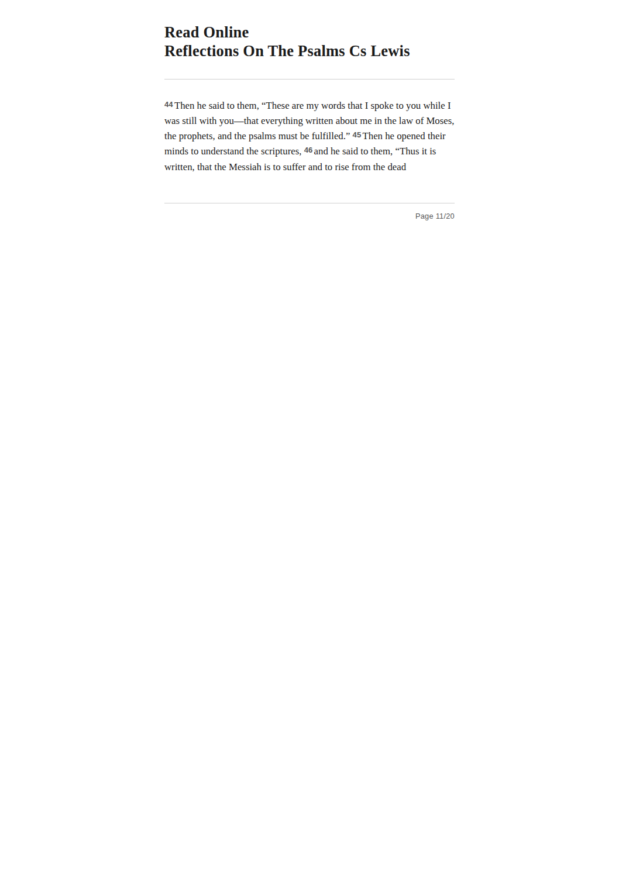Read Online Reflections On The Psalms Cs Lewis
44 Then he said to them, “These are my words that I spoke to you while I was still with you—that everything written about me in the law of Moses, the prophets, and the psalms must be fulfilled.” 45 Then he opened their minds to understand the scriptures, 46and he said to them, “Thus it is written, that the Messiah is to suffer and to rise from the dead
Page 11/20